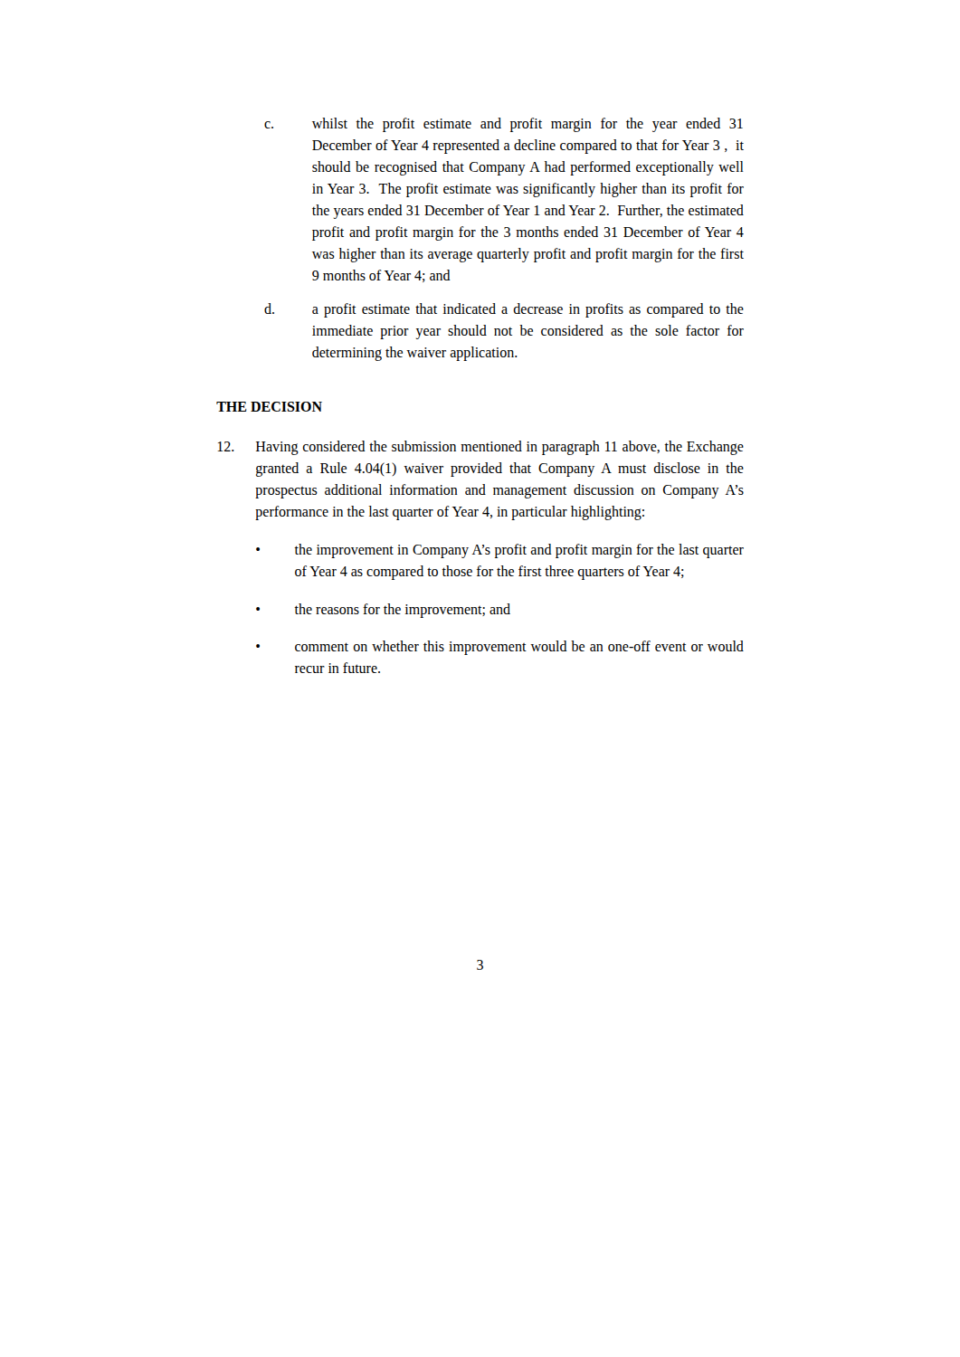c.
whilst the profit estimate and profit margin for the year ended 31 December of Year 4 represented a decline compared to that for Year 3 , it should be recognised that Company A had performed exceptionally well in Year 3. The profit estimate was significantly higher than its profit for the years ended 31 December of Year 1 and Year 2. Further, the estimated profit and profit margin for the 3 months ended 31 December of Year 4 was higher than its average quarterly profit and profit margin for the first 9 months of Year 4; and
d.
a profit estimate that indicated a decrease in profits as compared to the immediate prior year should not be considered as the sole factor for determining the waiver application.
THE DECISION
12.
Having considered the submission mentioned in paragraph 11 above, the Exchange granted a Rule 4.04(1) waiver provided that Company A must disclose in the prospectus additional information and management discussion on Company A’s performance in the last quarter of Year 4, in particular highlighting:
•
the improvement in Company A’s profit and profit margin for the last quarter of Year 4 as compared to those for the first three quarters of Year 4;
•
the reasons for the improvement; and
•
comment on whether this improvement would be an one-off event or would recur in future.
3